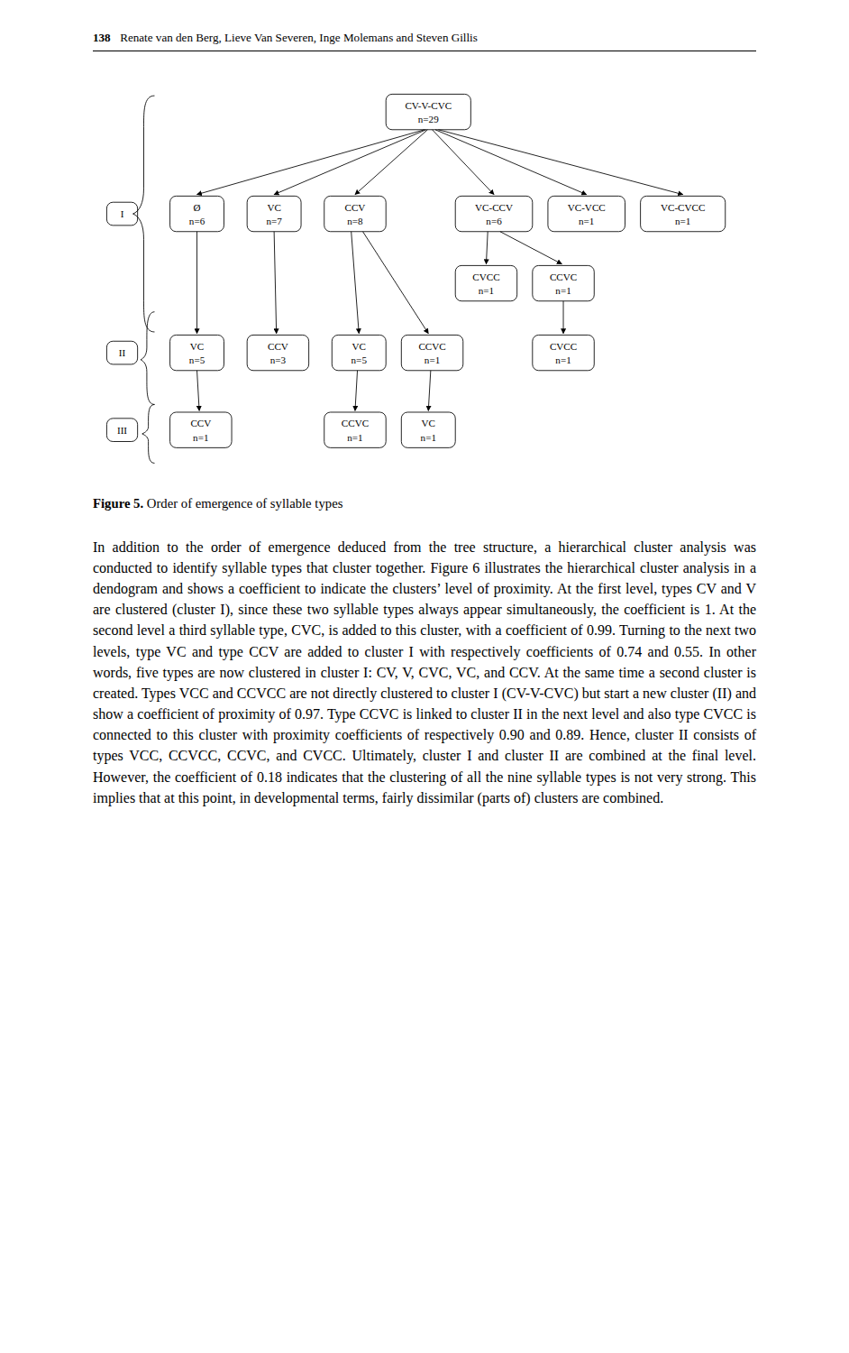138 Renate van den Berg, Lieve Van Severen, Inge Molemans and Steven Gillis
CV-V-CVC n=29 Ø n=6 VC n=7 CCV n=8 VC-CCV n=6 VC-VCC n=1 VC-CVCC n=1 CVCC n=1 CCVC n=1 VC n=5 CCV n=3 VC n=5 CCVC n=1 CVCC n=1 CCV n=1 CCVC n=1 VC n=1 I II III
Figure 5. Order of emergence of syllable types
In addition to the order of emergence deduced from the tree structure, a hierarchical cluster analysis was conducted to identify syllable types that cluster together. Figure 6 illustrates the hierarchical cluster analysis in a dendogram and shows a coefficient to indicate the clusters’ level of proximity. At the first level, types CV and V are clustered (cluster I), since these two syllable types always appear simultaneously, the coefficient is 1. At the second level a third syllable type, CVC, is added to this cluster, with a coefficient of 0.99. Turning to the next two levels, type VC and type CCV are added to cluster I with respectively coefficients of 0.74 and 0.55. In other words, five types are now clustered in cluster I: CV, V, CVC, VC, and CCV. At the same time a second cluster is created. Types VCC and CCVCC are not directly clustered to cluster I (CV-V-CVC) but start a new cluster (II) and show a coefficient of proximity of 0.97. Type CCVC is linked to cluster II in the next level and also type CVCC is connected to this cluster with proximity coefficients of respectively 0.90 and 0.89. Hence, cluster II consists of types VCC, CCVCC, CCVC, and CVCC. Ultimately, cluster I and cluster II are combined at the final level. However, the coefficient of 0.18 indicates that the clustering of all the nine syllable types is not very strong. This implies that at this point, in developmental terms, fairly dissimilar (parts of) clusters are combined.